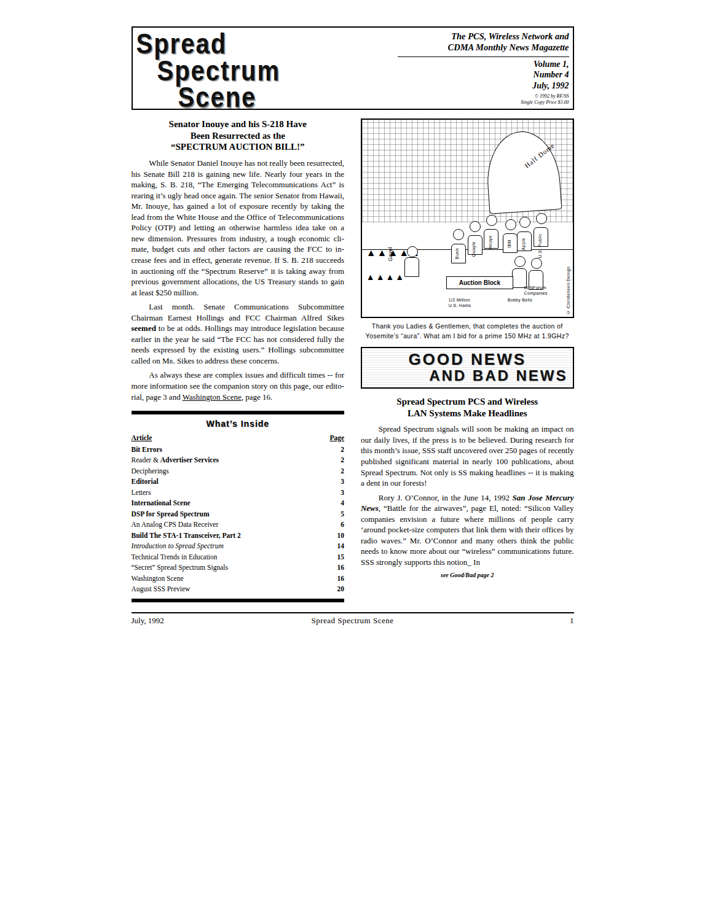Spread Spectrum Scene
The PCS, Wireless Network and
CDMA Monthly News Magazette
Volume 1,
Number 4
July, 1992
© 1992 by RF/SS
Single Copy Price $3.00
Senator Inouye and his S-218 Have
Been Resurrected as the
“SPECTRUM AUCTION BILL!”
While Senator Daniel Inouye has not really been resurrected, his Senate Bill 218 is gaining new life. Nearly four years in the making, S. B. 218, “The Emerging Telecommunications Act” is rearing it’s ugly head once again. The senior Senator from Hawaii, Mr. Inouye, has gained a lot of exposure recently by taking the lead from the White House and the Office of Telecommunications Policy (OTP) and letting an otherwise harmless idea take on a new dimension. Pressures from industry, a tough economic climate, budget cuts and other factors are causing the FCC to increase fees and in effect, generate revenue. If S. B. 218 succeeds in auctioning off the “Spectrum Reserve” it is taking away from previous government allocations, the US Treasury stands to gain at least $250 million.
Last month. Senate Communications Subcommittee Chairman Earnest Hollings and FCC Chairman Alfred Sikes seemed to be at odds. Hollings may introduce legislation because earlier in the year he said “The FCC has not considered fully the needs expressed by the existing users.” Hollings subcommittee called on Mr. Sikes to address these concerns.
As always these are complex issues and difficult times -- for more information see the companion story on this page, our editorial, page 3 and Washington Scene, page 16.
What’s Inside
| Article | Page |
| --- | --- |
| Bit Errors | 2 |
| Reader & Advertiser Services | 2 |
| Decipherings | 2 |
| Editorial | 3 |
| Letters | 3 |
| International Scene | 4 |
| DSP for Spread Spectrum | 5 |
| An Analog CPS Data Receiver | 6 |
| Build The STA-1 Transceiver, Part 2 | 10 |
| Introduction to Spread Spectrum | 14 |
| Technical Trends in Education | 15 |
| “Secret” Spread Spectrum Signals | 16 |
| Washington Scene | 16 |
| August SSS Preview | 20 |
Half Dome
▲▲▲▲▲
▲▲▲▲
Gavel
Bush
Quayle
Inouye
IBM
Apple
U.S. Public
Bobby Bells
WINForum Companies
1/2 Million
U.S. Hams
Auction Block
© Christensen Design
Thank you Ladies & Gentlemen, that completes the auction of Yosemite’s “aura”. What am I bid for a prime 150 MHz at 1.9GHz?
GOOD NEWS
AND BAD NEWS
Spread Spectrum PCS and Wireless
LAN Systems Make Headlines
Spread Spectrum signals will soon be making an impact on our daily lives, if the press is to be believed. During research for this month’s issue, SSS staff uncovered over 250 pages of recently published significant material in nearly 100 publications, about Spread Spectrum. Not only is SS making headlines -- it is making a dent in our forests!
Rory J. O’Connor, in the June 14, 1992 San Jose Mercury News, “Battle for the airwaves”, page El, noted: “Silicon Valley companies envision a future where millions of people carry ‘around pocket-size computers that link them with their offices by radio waves.” Mr. O’Connor and many others think the public needs to know more about our “wireless” communications future. SSS strongly supports this notion_ In
see Good/Bad page 2
July, 1992
Spread Spectrum Scene
1